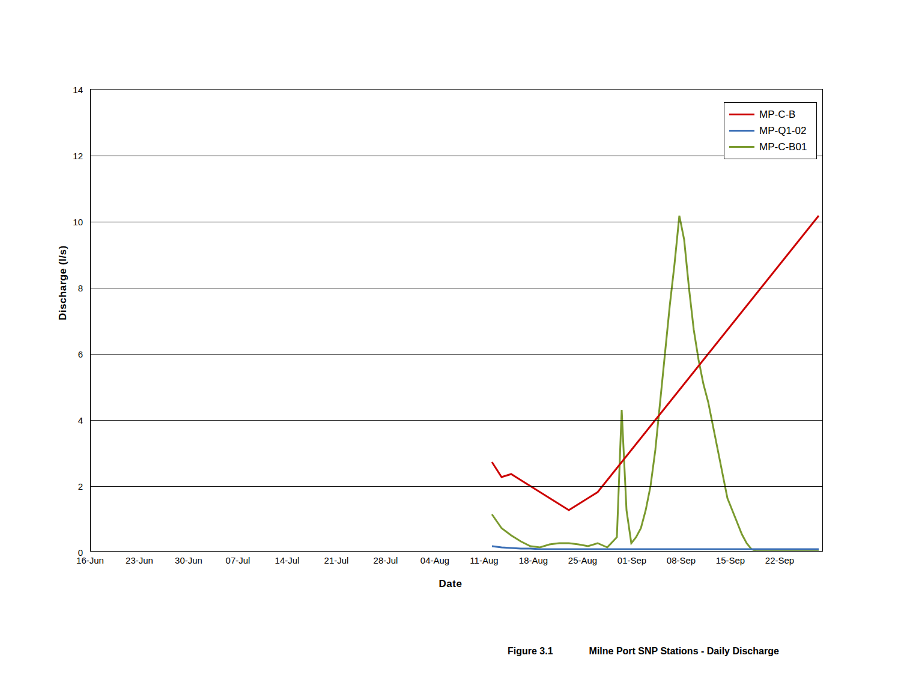Discharge (l/s)
14
12
10
8
6
4
2
0
16-Jun
23-Jun
30-Jun
07-Jul
14-Jul
21-Jul
28-Jul
04-Aug
11-Aug
18-Aug
25-Aug
01-Sep
08-Sep
15-Sep
22-Sep
Date
MP-C-B
MP-Q1-02
MP-C-B01
Figure 3.1 Milne Port SNP Stations - Daily Discharge